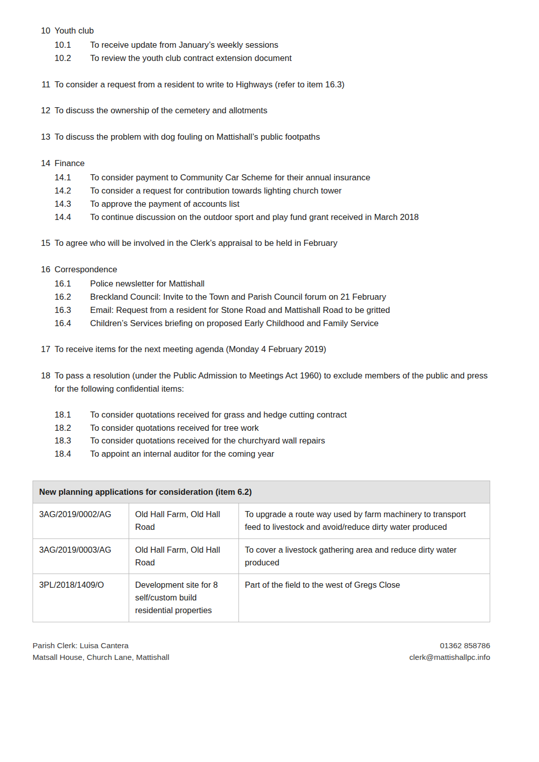10 Youth club
10.1 To receive update from January’s weekly sessions
10.2 To review the youth club contract extension document
11 To consider a request from a resident to write to Highways (refer to item 16.3)
12 To discuss the ownership of the cemetery and allotments
13 To discuss the problem with dog fouling on Mattishall’s public footpaths
14 Finance
14.1 To consider payment to Community Car Scheme for their annual insurance
14.2 To consider a request for contribution towards lighting church tower
14.3 To approve the payment of accounts list
14.4 To continue discussion on the outdoor sport and play fund grant received in March 2018
15 To agree who will be involved in the Clerk’s appraisal to be held in February
16 Correspondence
16.1 Police newsletter for Mattishall
16.2 Breckland Council: Invite to the Town and Parish Council forum on 21 February
16.3 Email: Request from a resident for Stone Road and Mattishall Road to be gritted
16.4 Children’s Services briefing on proposed Early Childhood and Family Service
17 To receive items for the next meeting agenda (Monday 4 February 2019)
18 To pass a resolution (under the Public Admission to Meetings Act 1960) to exclude members of the public and press for the following confidential items:
18.1 To consider quotations received for grass and hedge cutting contract
18.2 To consider quotations received for tree work
18.3 To consider quotations received for the churchyard wall repairs
18.4 To appoint an internal auditor for the coming year
New planning applications for consideration (item 6.2)
| 3AG/2019/0002/AG | Old Hall Farm, Old Hall Road | To upgrade a route way used by farm machinery to transport feed to livestock and avoid/reduce dirty water produced |
| 3AG/2019/0003/AG | Old Hall Farm, Old Hall Road | To cover a livestock gathering area and reduce dirty water produced |
| 3PL/2018/1409/O | Development site for 8 self/custom build residential properties | Part of the field to the west of Gregs Close |
Parish Clerk: Luisa Cantera
Matsall House, Church Lane, Mattishall
01362 858786
clerk@mattishallpc.info